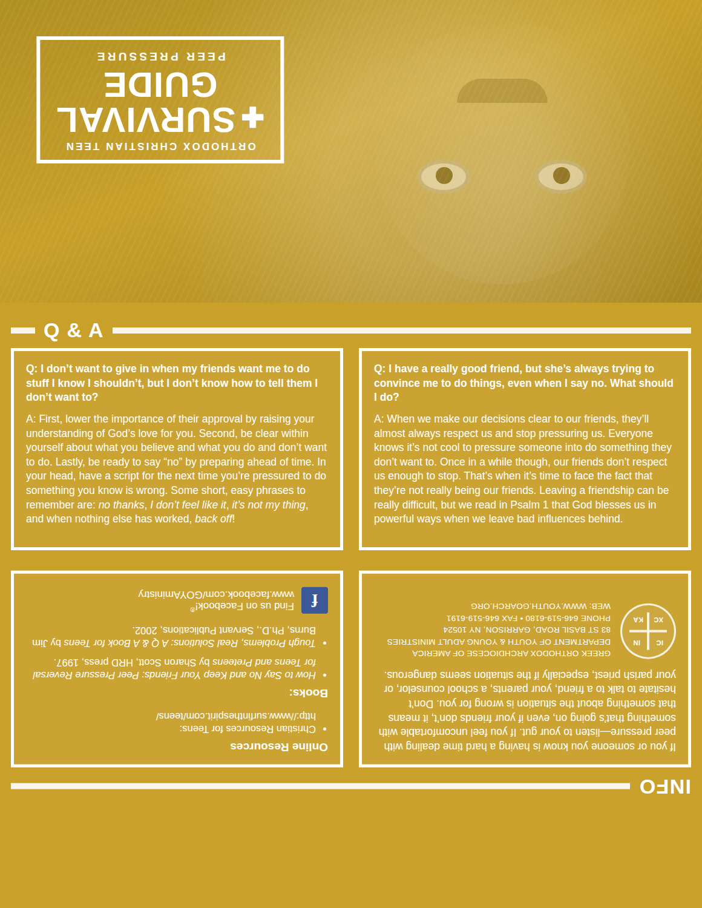ORTHODOX CHRISTIAN TEEN ✚SURVIVAL
GUIDE PEER PRESSURE
Q & A
Q: I don’t want to give in when my friends want me to do stuff I know I shouldn’t, but I don’t know how to tell them I don’t want to?
A: First, lower the importance of their approval by raising your understanding of God’s love for you. Second, be clear within yourself about what you believe and what you do and don’t want to do. Lastly, be ready to say “no” by preparing ahead of time. In your head, have a script for the next time you’re pressured to do something you know is wrong. Some short, easy phrases to remember are: no thanks, I don’t feel like it, it’s not my thing, and when nothing else has worked, back off!
Q: I have a really good friend, but she’s always trying to convince me to do things, even when I say no. What should I do?
A: When we make our decisions clear to our friends, they’ll almost always respect us and stop pressuring us. Everyone knows it’s not cool to pressure someone into do something they don’t want to. Once in a while though, our friends don’t respect us enough to stop. That’s when it’s time to face the fact that they’re not really being our friends. Leaving a friendship can be really difficult, but we read in Psalm 1 that God blesses us in powerful ways when we leave bad influences behind.
INFO
If you or someone you know is having a hard time dealing with peer pressure—listen to your gut. If you feel uncomfortable with something that’s going on, even if your friends don’t, it means that something about the situation is wrong for you. Don’t hesitate to talk to a friend, your parents, a school counselor, or your parish priest, especially if the situation seems dangerous.
IC IN XC KA
Greek Orthodox Archdiocese of America Department of Youth & Young Adult Ministries 83 St Basil Road, Garrison, NY 10524 Phone 646-519-6180 • Fax 646-519-6191 Web: www.youth.goarch.org
Online Resources
Christian Resources for Teens:
http://www.surfinthespirit.com/teens/
Books:
How to Say No and Keep Your Friends: Peer Pressure Reversal for Teens and Preteens by Sharon Scott, HRD press, 1997.
Tough Problems, Real Solutions: A Q & A Book for Teens by Jim Burns, Ph.D., Servant Publications, 2002.
f Find us on Facebook!®
www.facebook.com/GOYAministry